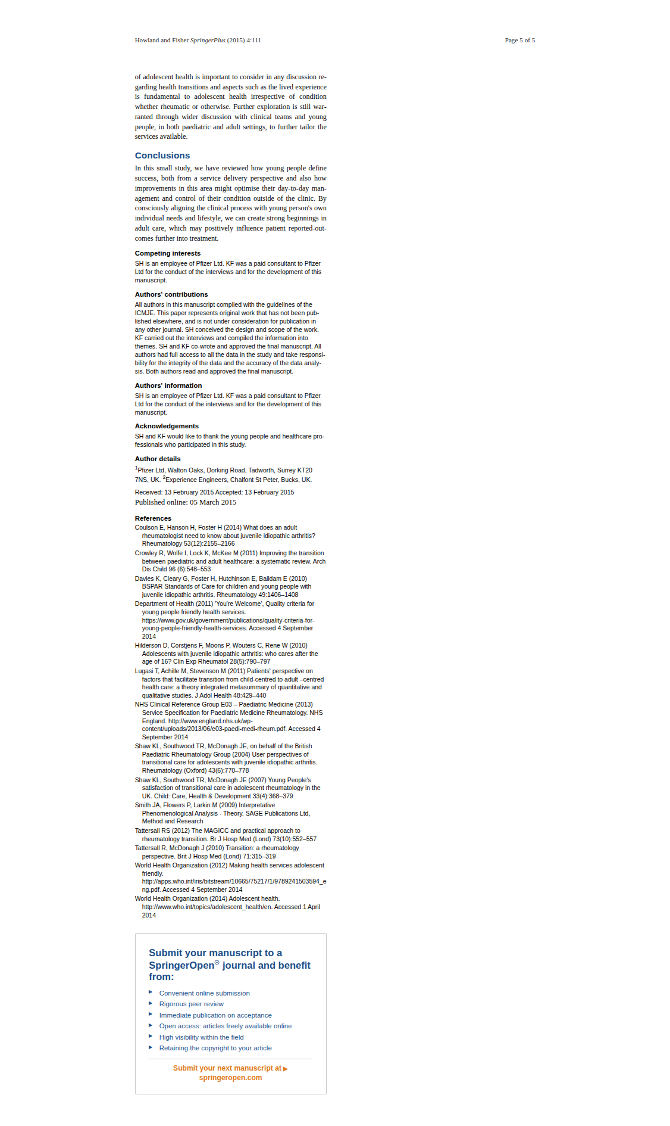Howland and Fisher SpringerPlus (2015) 4:111
Page 5 of 5
of adolescent health is important to consider in any discussion regarding health transitions and aspects such as the lived experience is fundamental to adolescent health irrespective of condition whether rheumatic or otherwise. Further exploration is still warranted through wider discussion with clinical teams and young people, in both paediatric and adult settings, to further tailor the services available.
Conclusions
In this small study, we have reviewed how young people define success, both from a service delivery perspective and also how improvements in this area might optimise their day-to-day management and control of their condition outside of the clinic. By consciously aligning the clinical process with young person's own individual needs and lifestyle, we can create strong beginnings in adult care, which may positively influence patient reported-outcomes further into treatment.
Competing interests
SH is an employee of Pfizer Ltd. KF was a paid consultant to Pfizer Ltd for the conduct of the interviews and for the development of this manuscript.
Authors' contributions
All authors in this manuscript complied with the guidelines of the ICMJE. This paper represents original work that has not been published elsewhere, and is not under consideration for publication in any other journal. SH conceived the design and scope of the work. KF carried out the interviews and compiled the information into themes. SH and KF co-wrote and approved the final manuscript. All authors had full access to all the data in the study and take responsibility for the integrity of the data and the accuracy of the data analysis. Both authors read and approved the final manuscript.
Authors' information
SH is an employee of Pfizer Ltd. KF was a paid consultant to Pfizer Ltd for the conduct of the interviews and for the development of this manuscript.
Acknowledgements
SH and KF would like to thank the young people and healthcare professionals who participated in this study.
Author details
1Pfizer Ltd, Walton Oaks, Dorking Road, Tadworth, Surrey KT20 7NS, UK. 2Experience Engineers, Chalfont St Peter, Bucks, UK.
Received: 13 February 2015 Accepted: 13 February 2015
Published online: 05 March 2015
References
Coulson E, Hanson H, Foster H (2014) What does an adult rheumatologist need to know about juvenile idiopathic arthritis? Rheumatology 53(12):2155–2166
Crowley R, Wolfe I, Lock K, McKee M (2011) Improving the transition between paediatric and adult healthcare: a systematic review. Arch Dis Child 96 (6):548–553
Davies K, Cleary G, Foster H, Hutchinson E, Baildam E (2010) BSPAR Standards of Care for children and young people with juvenile idiopathic arthritis. Rheumatology 49:1406–1408
Department of Health (2011) 'You're Welcome', Quality criteria for young people friendly health services. https://www.gov.uk/government/publications/quality-criteria-for-young-people-friendly-health-services. Accessed 4 September 2014
Hilderson D, Corstjens F, Moons P, Wouters C, Rene W (2010) Adolescents with juvenile idiopathic arthritis: who cares after the age of 16? Clin Exp Rheumatol 28(5):790–797
Lugasi T, Achille M, Stevenson M (2011) Patients' perspective on factors that facilitate transition from child-centred to adult –centred health care: a theory integrated metasummary of quantitative and qualitative studies. J Adol Health 48:429–440
NHS Clinical Reference Group E03 – Paediatric Medicine (2013) Service Specification for Paediatric Medicine Rheumatology. NHS England. http://www.england.nhs.uk/wp-content/uploads/2013/06/e03-paedi-medi-rheum.pdf. Accessed 4 September 2014
Shaw KL, Southwood TR, McDonagh JE, on behalf of the British Paediatric Rheumatology Group (2004) User perspectives of transitional care for adolescents with juvenile idiopathic arthritis. Rheumatology (Oxford) 43(6):770–778
Shaw KL, Southwood TR, McDonagh JE (2007) Young People's satisfaction of transitional care in adolescent rheumatology in the UK. Child: Care, Health & Development 33(4):368–379
Smith JA, Flowers P, Larkin M (2009) Interpretative Phenomenological Analysis - Theory. SAGE Publications Ltd, Method and Research
Tattersall RS (2012) The MAGICC and practical approach to rheumatology transition. Br J Hosp Med (Lond) 73(10):552–557
Tattersall R, McDonagh J (2010) Transition: a rheumatology perspective. Brit J Hosp Med (Lond) 71:315–319
World Health Organization (2012) Making health services adolescent friendly. http://apps.who.int/iris/bitstream/10665/75217/1/9789241503594_eng.pdf. Accessed 4 September 2014
World Health Organization (2014) Adolescent health. http://www.who.int/topics/adolescent_health/en. Accessed 1 April 2014
Submit your manuscript to a SpringerOpen☉ journal and benefit from:
Convenient online submission
Rigorous peer review
Immediate publication on acceptance
Open access: articles freely available online
High visibility within the field
Retaining the copyright to your article
Submit your next manuscript at ▶ springeropen.com